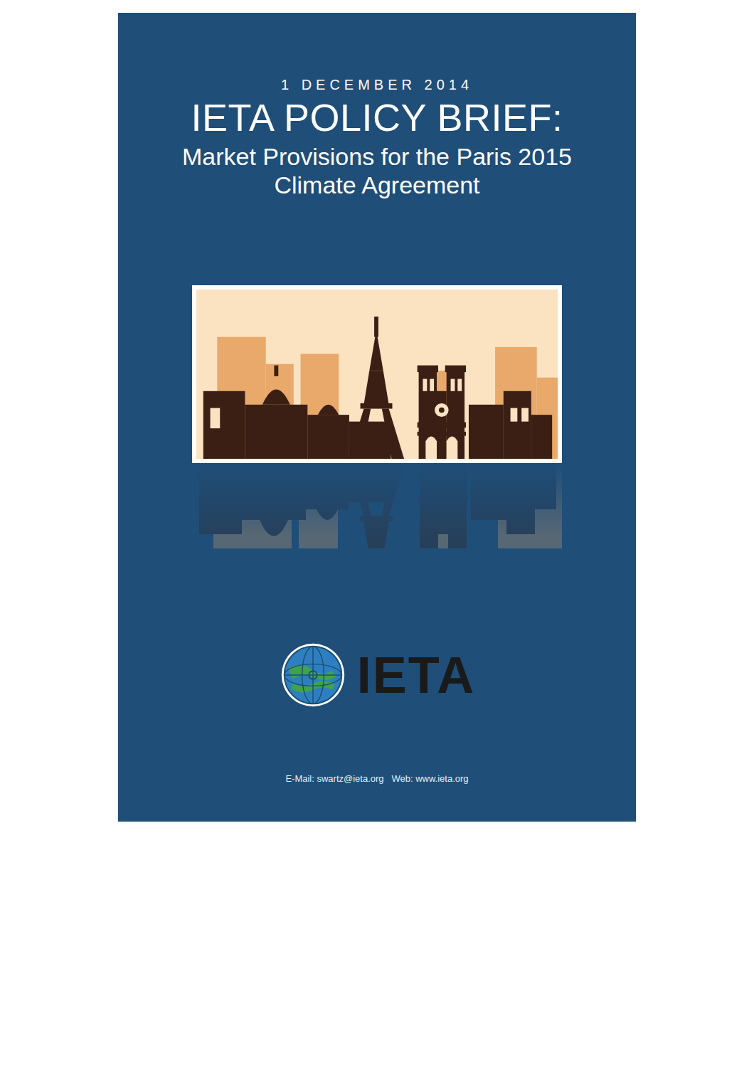1 December 2014
IETA POLICY BRIEF:
Market Provisions for the Paris 2015
Climate Agreement
IETA
E-Mail: swartz@ieta.org Web: www.ieta.org